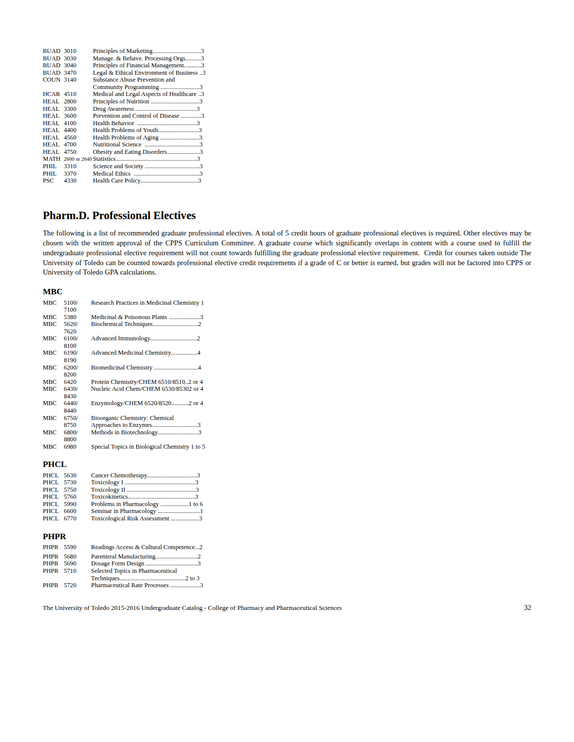| BUAD | 3010 | Principles of Marketing...............................3 |
| BUAD | 3030 | Manage. & Behave. Processing Orgs..........3 |
| BUAD | 3040 | Principles of Financial Management...........3 |
| BUAD | 3470 | Legal & Ethical Environment of Business ..3 |
| COUN | 3140 | Substance Abuse Prevention and |
| | | Community Programming .........................3 |
| HCAR | 4510 | Medical and Legal Aspects of Healthcare ..3 |
| HEAL | 2800 | Principles of Nutrition ...............................3 |
| HEAL | 3300 | Drug Awareness .......................................3 |
| HEAL | 3600 | Prevention and Control of Disease .............3 |
| HEAL | 4100 | Health Behavior ......................................3 |
| HEAL | 4400 | Health Problems of Youth..........................3 |
| HEAL | 4560 | Health Problems of Aging .........................3 |
| HEAL | 4700 | Nutritional Science ...................................3 |
| HEAL | 4750 | Obesity and Eating Disorders.....................3 |
| MATH | 2600 or 2640 | Statistics....................................................3 |
| PHIL | 3310 | Science and Society ...................................3 |
| PHIL | 3370 | Medical Ethics ..........................................3 |
| PSC | 4330 | Health Care Policy.....................................3 |
Pharm.D. Professional Electives
The following is a list of recommended graduate professional electives. A total of 5 credit hours of graduate professional electives is required. Other electives may be chosen with the written approval of the CPPS Curriculum Committee. A graduate course which significantly overlaps in content with a course used to fulfill the undergraduate professional elective requirement will not count towards fulfilling the graduate professional elective requirement. Credit for courses taken outside The University of Toledo can be counted towards professional elective credit requirements if a grade of C or better is earned, but grades will not be factored into CPPS or University of Toledo GPA calculations.
MBC
| MBC | 5100/ | Research Practices in Medicinal Chemistry 1 |
| | 7100 | |
| MBC | 5380 | Medicinal & Poisonous Plants ....................3 |
| MBC | 5620/ | Biochemical Techniques.............................2 |
| | 7620 | |
| MBC | 6100/ | Advanced Immunology..............................2 |
| | 8100 | |
| MBC | 6190/ | Advanced Medicinal Chemistry.................4 |
| | 8190 | |
| MBC | 6200/ | Biomedicinal Chemistry ............................4 |
| | 8200 | |
| MBC | 6420 | Protein Chemistry/CHEM 6510/8510..2 or 4 |
| MBC | 6430/ | Nucleic Acid Chem/CHEM 6530/85302 or 4 |
| | 8430 | |
| MBC | 6440/ | Enzymology/CHEM 6520/8520...........2 or 4 |
| | 8440 | |
| MBC | 6750/ | Bioorganic Chemistry: Chemical |
| | 8750 | Approaches to Enzymes.............................3 |
| MBC | 6800/ | Methods in Biotechnology..........................3 |
| | 8800 | |
| MBC | 6980 | Special Topics in Biological Chemistry 1 to 5 |
PHCL
| PHCL | 5630 | Cancer Chemotherapy................................3 |
| PHCL | 5730 | Toxicology I .............................................3 |
| PHCL | 5750 | Toxicology II ............................................3 |
| PHCL | 5760 | Toxicokinetics...........................................3 |
| PHCL | 5990 | Problems in Pharmacology ..................1 to 6 |
| PHCL | 6600 | Seminar in Pharmacology ...........................1 |
| PHCL | 6770 | Toxicological Risk Assessment ..................3 |
PHPR
| PHPR | 5590 | Readings Access & Cultural Competence...2 |
| PHPR | 5680 | Parenteral Manufacturing...........................2 |
| PHPR | 5690 | Dosage Form Design .................................3 |
| PHPR | 5710 | Selected Topics in Pharmaceutical |
| | | Techniques..........................................2 to 3 |
| PHPR | 5720 | Pharmaceutical Rate Processes ...................3 |
The University of Toledo 2015-2016 Undergraduate Catalog - College of Pharmacy and Pharmaceutical Sciences 32